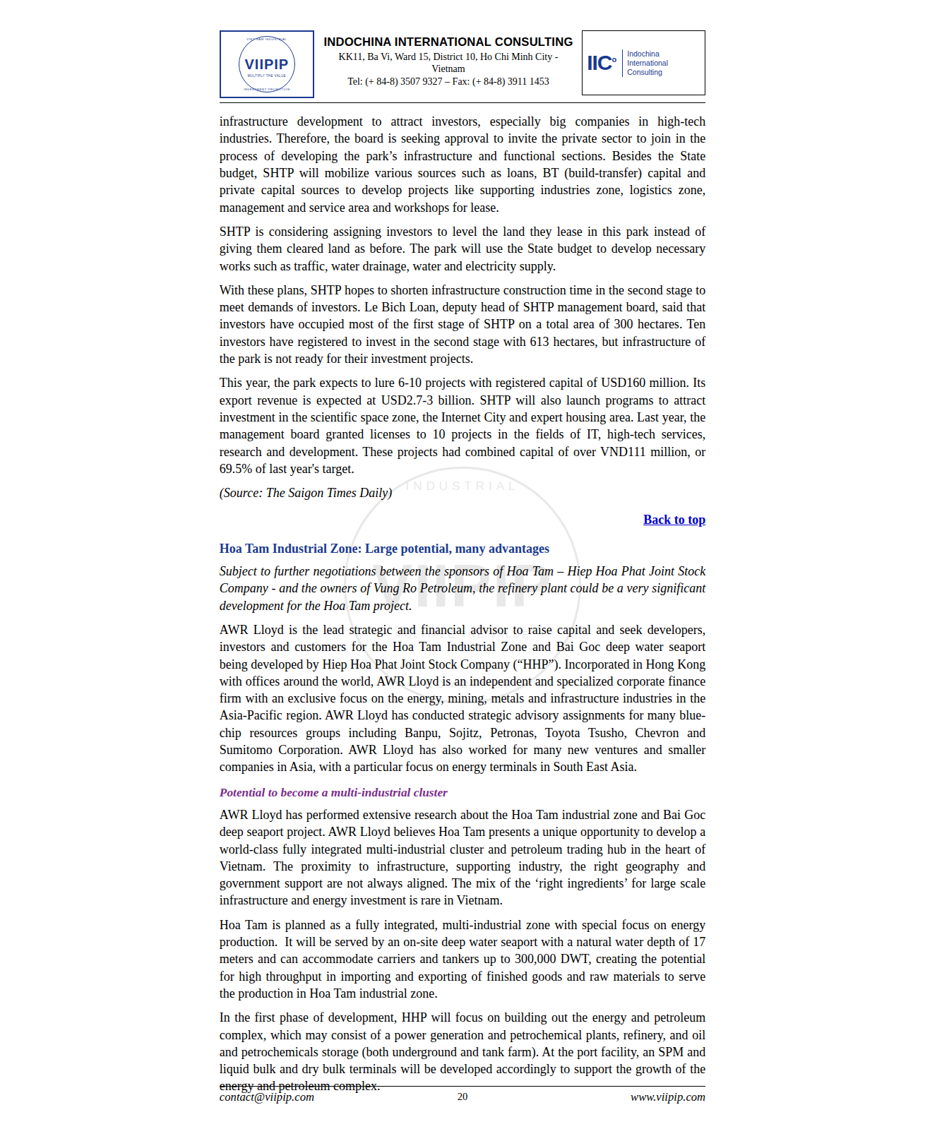VIET NAM INDUSTRIAL
VIIPIP
MULTIPLY THE VALUE
INVESTMENT PROMOTION
INDOCHINA INTERNATIONAL CONSULTING
KK11, Ba Vi, Ward 15, District 10, Ho Chi Minh City - Vietnam
Tel: (+ 84-8) 3507 9327 – Fax: (+ 84-8) 3911 1453
IICo
Indochina
International
Consulting
INDUSTRIAL
VIIPIP
MULTIPLE THE VALUE
PROMOTION
infrastructure development to attract investors, especially big companies in high-tech industries. Therefore, the board is seeking approval to invite the private sector to join in the process of developing the park’s infrastructure and functional sections. Besides the State budget, SHTP will mobilize various sources such as loans, BT (build-transfer) capital and private capital sources to develop projects like supporting industries zone, logistics zone, management and service area and workshops for lease.
SHTP is considering assigning investors to level the land they lease in this park instead of giving them cleared land as before. The park will use the State budget to develop necessary works such as traffic, water drainage, water and electricity supply.
With these plans, SHTP hopes to shorten infrastructure construction time in the second stage to meet demands of investors. Le Bich Loan, deputy head of SHTP management board, said that investors have occupied most of the first stage of SHTP on a total area of 300 hectares. Ten investors have registered to invest in the second stage with 613 hectares, but infrastructure of the park is not ready for their investment projects.
This year, the park expects to lure 6-10 projects with registered capital of USD160 million. Its export revenue is expected at USD2.7-3 billion. SHTP will also launch programs to attract investment in the scientific space zone, the Internet City and expert housing area. Last year, the management board granted licenses to 10 projects in the fields of IT, high-tech services, research and development. These projects had combined capital of over VND111 million, or 69.5% of last year's target.
(Source: The Saigon Times Daily)
Back to top
Hoa Tam Industrial Zone: Large potential, many advantages
Subject to further negotiations between the sponsors of Hoa Tam – Hiep Hoa Phat Joint Stock Company - and the owners of Vung Ro Petroleum, the refinery plant could be a very significant development for the Hoa Tam project.
AWR Lloyd is the lead strategic and financial advisor to raise capital and seek developers, investors and customers for the Hoa Tam Industrial Zone and Bai Goc deep water seaport being developed by Hiep Hoa Phat Joint Stock Company (“HHP”). Incorporated in Hong Kong with offices around the world, AWR Lloyd is an independent and specialized corporate finance firm with an exclusive focus on the energy, mining, metals and infrastructure industries in the Asia-Pacific region. AWR Lloyd has conducted strategic advisory assignments for many blue-chip resources groups including Banpu, Sojitz, Petronas, Toyota Tsusho, Chevron and Sumitomo Corporation. AWR Lloyd has also worked for many new ventures and smaller companies in Asia, with a particular focus on energy terminals in South East Asia.
Potential to become a multi-industrial cluster
AWR Lloyd has performed extensive research about the Hoa Tam industrial zone and Bai Goc deep seaport project. AWR Lloyd believes Hoa Tam presents a unique opportunity to develop a world-class fully integrated multi-industrial cluster and petroleum trading hub in the heart of Vietnam. The proximity to infrastructure, supporting industry, the right geography and government support are not always aligned. The mix of the ‘right ingredients’ for large scale infrastructure and energy investment is rare in Vietnam.
Hoa Tam is planned as a fully integrated, multi-industrial zone with special focus on energy production. It will be served by an on-site deep water seaport with a natural water depth of 17 meters and can accommodate carriers and tankers up to 300,000 DWT, creating the potential for high throughput in importing and exporting of finished goods and raw materials to serve the production in Hoa Tam industrial zone.
In the first phase of development, HHP will focus on building out the energy and petroleum complex, which may consist of a power generation and petrochemical plants, refinery, and oil and petrochemicals storage (both underground and tank farm). At the port facility, an SPM and liquid bulk and dry bulk terminals will be developed accordingly to support the growth of the energy and petroleum complex.
contact@viipip.com
20
www.viipip.com